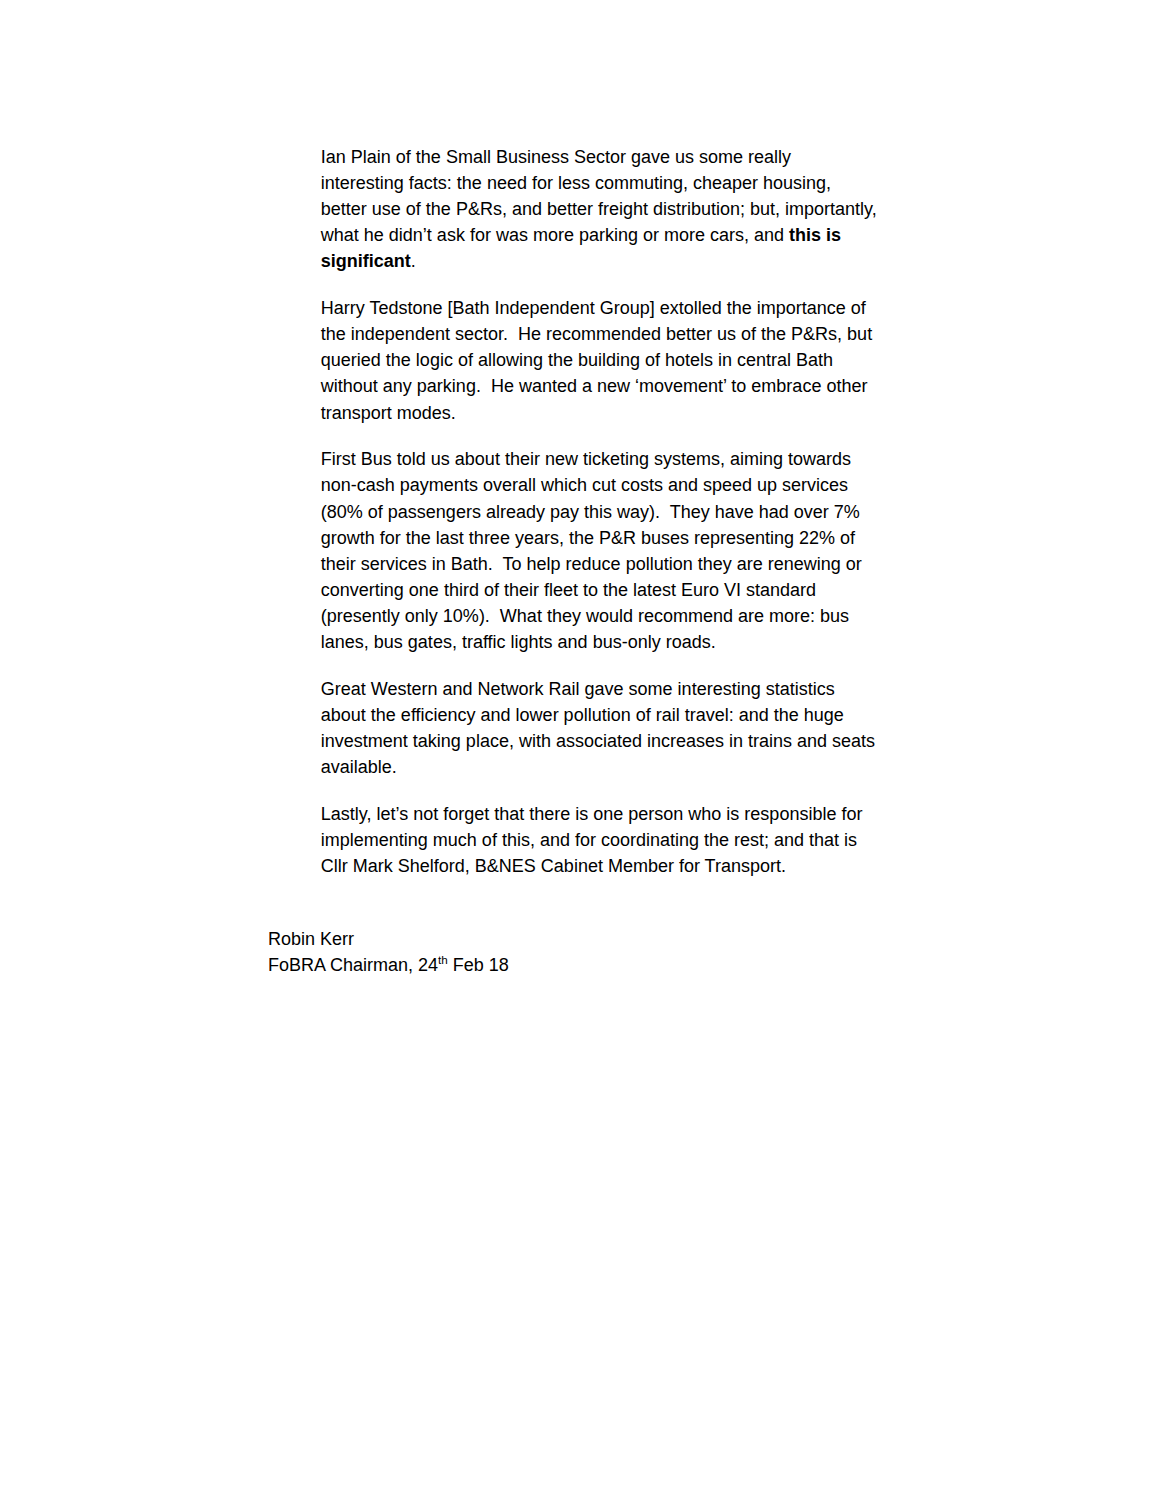Ian Plain of the Small Business Sector gave us some really interesting facts: the need for less commuting, cheaper housing, better use of the P&Rs, and better freight distribution; but, importantly, what he didn’t ask for was more parking or more cars, and this is significant.
Harry Tedstone [Bath Independent Group] extolled the importance of the independent sector. He recommended better us of the P&Rs, but queried the logic of allowing the building of hotels in central Bath without any parking. He wanted a new ‘movement’ to embrace other transport modes.
First Bus told us about their new ticketing systems, aiming towards non-cash payments overall which cut costs and speed up services (80% of passengers already pay this way). They have had over 7% growth for the last three years, the P&R buses representing 22% of their services in Bath. To help reduce pollution they are renewing or converting one third of their fleet to the latest Euro VI standard (presently only 10%). What they would recommend are more: bus lanes, bus gates, traffic lights and bus-only roads.
Great Western and Network Rail gave some interesting statistics about the efficiency and lower pollution of rail travel: and the huge investment taking place, with associated increases in trains and seats available.
Lastly, let’s not forget that there is one person who is responsible for implementing much of this, and for coordinating the rest; and that is Cllr Mark Shelford, B&NES Cabinet Member for Transport.
Robin Kerr
FoBRA Chairman, 24th Feb 18